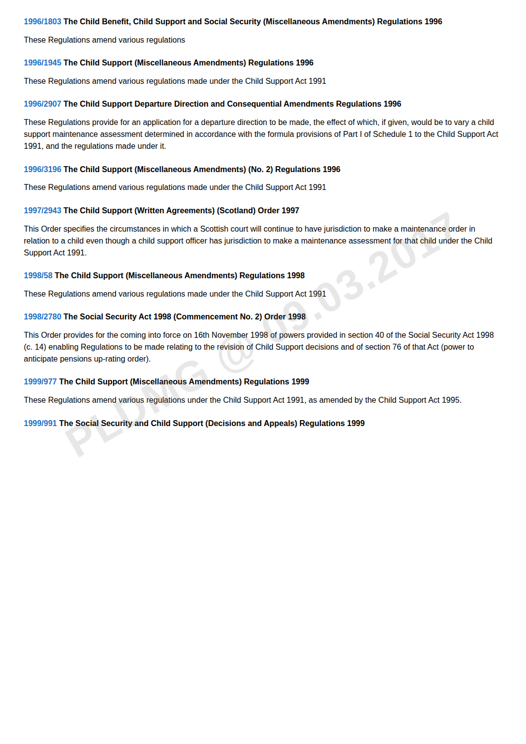PLDMG @ 09.03.2017
1996/1803 The Child Benefit, Child Support and Social Security (Miscellaneous Amendments) Regulations 1996
These Regulations amend various regulations
1996/1945 The Child Support (Miscellaneous Amendments) Regulations 1996
These Regulations amend various regulations made under the Child Support Act 1991
1996/2907 The Child Support Departure Direction and Consequential Amendments Regulations 1996
These Regulations provide for an application for a departure direction to be made, the effect of which, if given, would be to vary a child support maintenance assessment determined in accordance with the formula provisions of Part I of Schedule 1 to the Child Support Act 1991, and the regulations made under it.
1996/3196 The Child Support (Miscellaneous Amendments) (No. 2) Regulations 1996
These Regulations amend various regulations made under the Child Support Act 1991
1997/2943 The Child Support (Written Agreements) (Scotland) Order 1997
This Order specifies the circumstances in which a Scottish court will continue to have jurisdiction to make a maintenance order in relation to a child even though a child support officer has jurisdiction to make a maintenance assessment for that child under the Child Support Act 1991.
1998/58 The Child Support (Miscellaneous Amendments) Regulations 1998
These Regulations amend various regulations made under the Child Support Act 1991
1998/2780 The Social Security Act 1998 (Commencement No. 2) Order 1998
This Order provides for the coming into force on 16th November 1998 of powers provided in section 40 of the Social Security Act 1998 (c. 14) enabling Regulations to be made relating to the revision of Child Support decisions and of section 76 of that Act (power to anticipate pensions up-rating order).
1999/977 The Child Support (Miscellaneous Amendments) Regulations 1999
These Regulations amend various regulations under the Child Support Act 1991, as amended by the Child Support Act 1995.
1999/991 The Social Security and Child Support (Decisions and Appeals) Regulations 1999